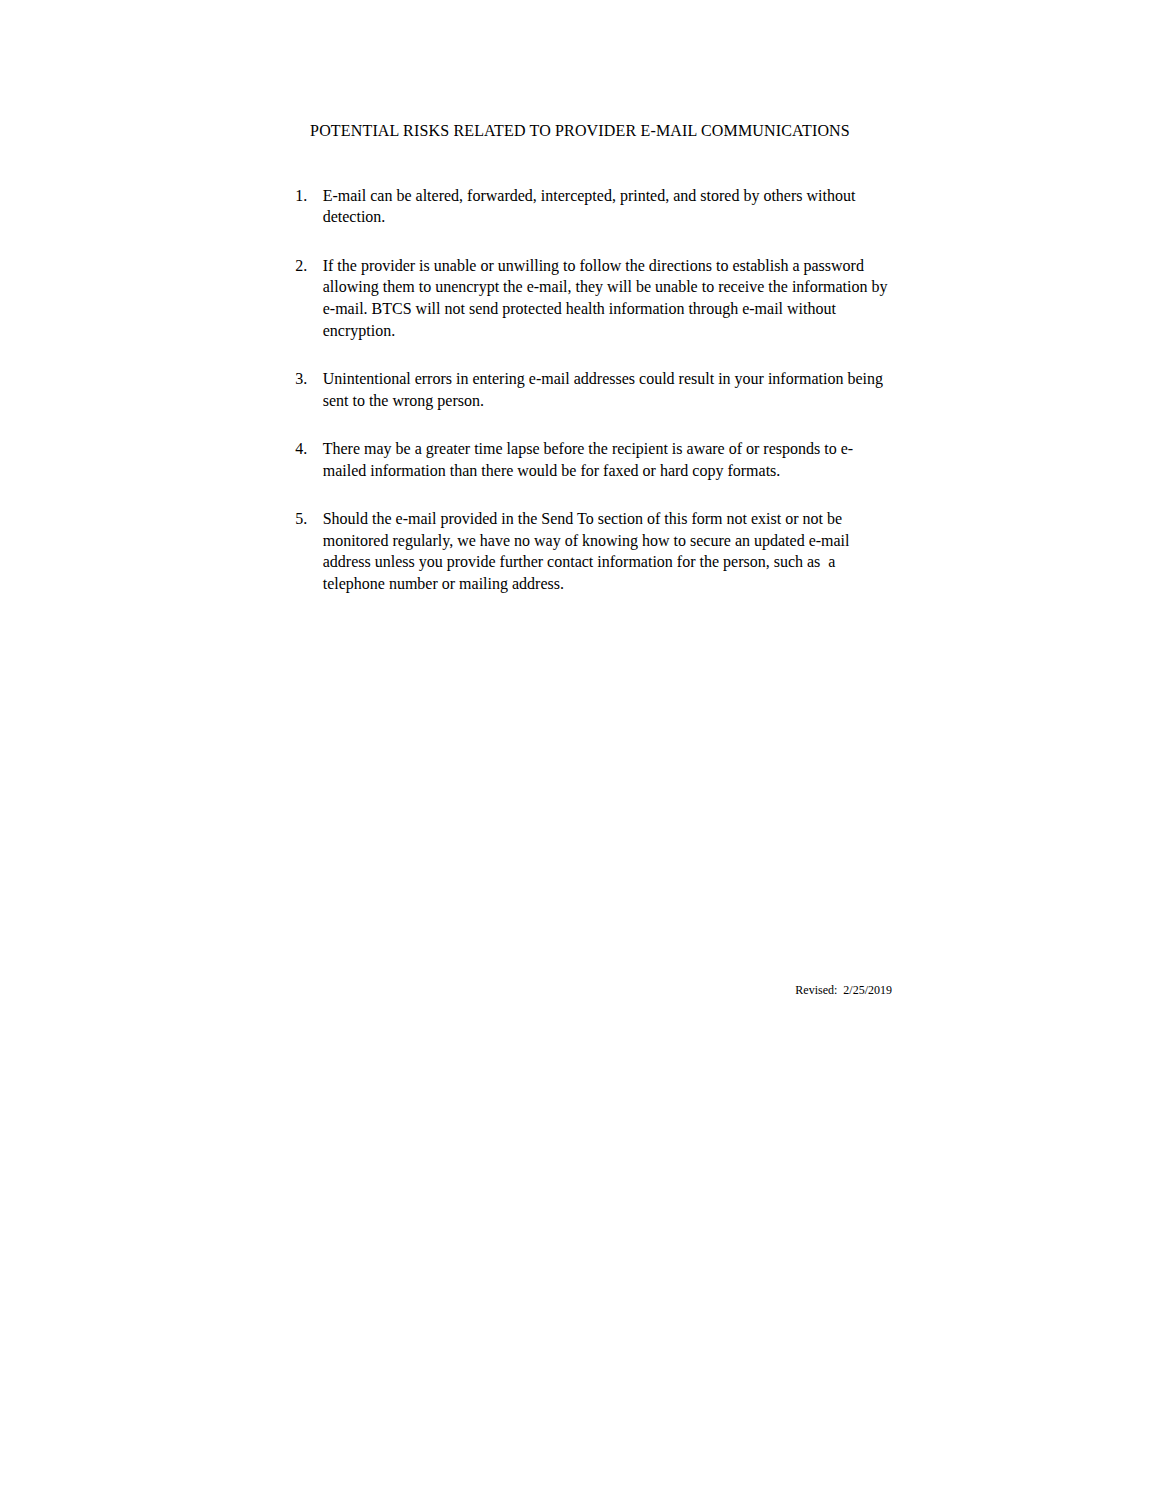Potential Risks Related to Provider E-mail Communications
E-mail can be altered, forwarded, intercepted, printed, and stored by others without detection.
If the provider is unable or unwilling to follow the directions to establish a password allowing them to unencrypt the e-mail, they will be unable to receive the information by e-mail. BTCS will not send protected health information through e-mail without encryption.
Unintentional errors in entering e-mail addresses could result in your information being sent to the wrong person.
There may be a greater time lapse before the recipient is aware of or responds to e-mailed information than there would be for faxed or hard copy formats.
Should the e-mail provided in the Send To section of this form not exist or not be monitored regularly, we have no way of knowing how to secure an updated e-mail address unless you provide further contact information for the person, such as a telephone number or mailing address.
Revised: 2/25/2019